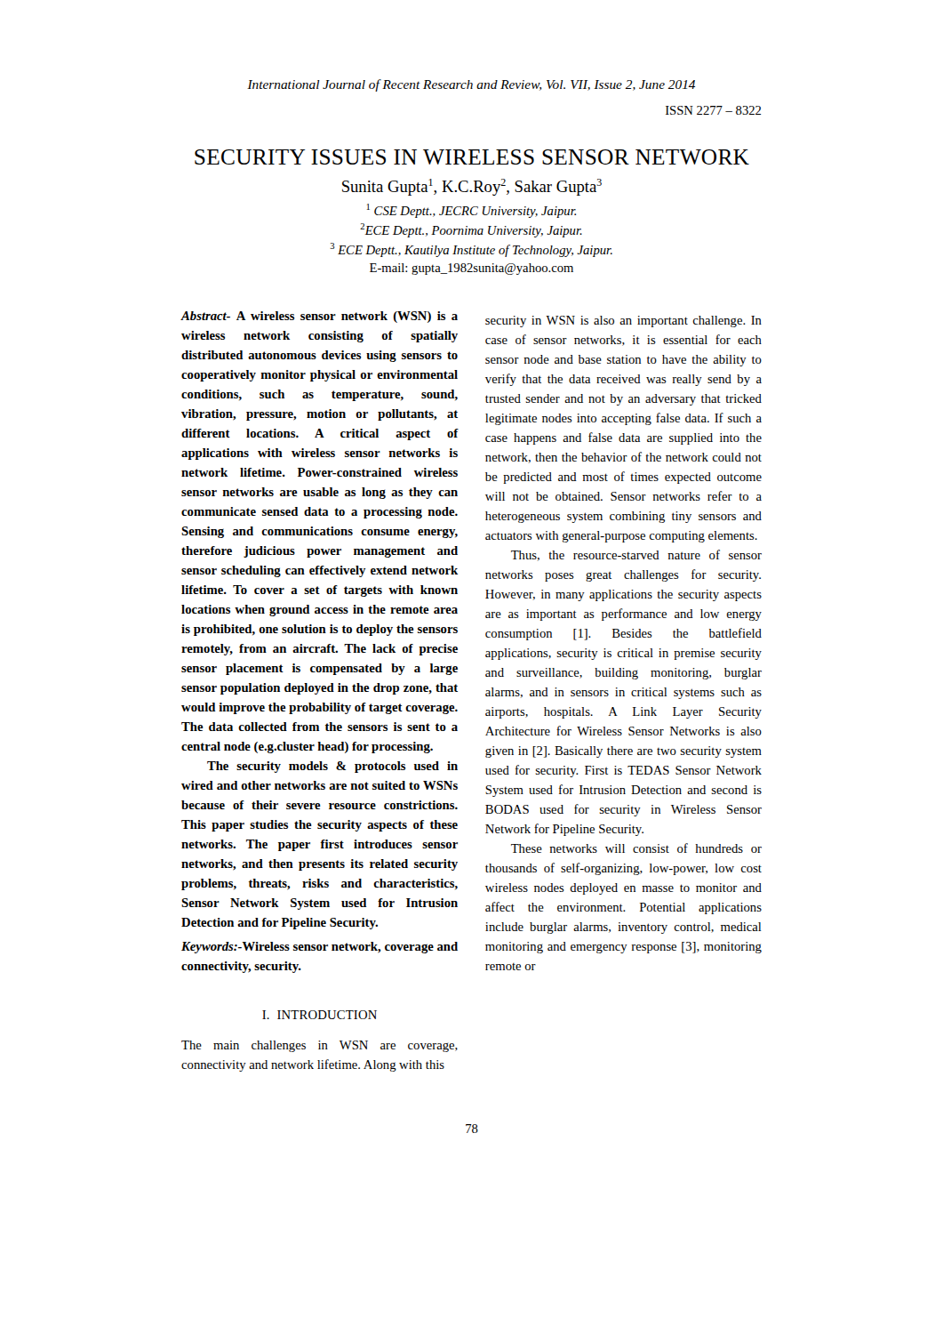International Journal of Recent Research and Review, Vol. VII, Issue 2, June 2014
ISSN 2277 – 8322
SECURITY ISSUES IN WIRELESS SENSOR NETWORK
Sunita Gupta1, K.C.Roy2, Sakar Gupta3
1 CSE Deptt., JECRC University, Jaipur.
2ECE Deptt., Poornima University, Jaipur.
3 ECE Deptt., Kautilya Institute of Technology, Jaipur.
E-mail: gupta_1982sunita@yahoo.com
Abstract- A wireless sensor network (WSN) is a wireless network consisting of spatially distributed autonomous devices using sensors to cooperatively monitor physical or environmental conditions, such as temperature, sound, vibration, pressure, motion or pollutants, at different locations. A critical aspect of applications with wireless sensor networks is network lifetime. Power-constrained wireless sensor networks are usable as long as they can communicate sensed data to a processing node. Sensing and communications consume energy, therefore judicious power management and sensor scheduling can effectively extend network lifetime. To cover a set of targets with known locations when ground access in the remote area is prohibited, one solution is to deploy the sensors remotely, from an aircraft. The lack of precise sensor placement is compensated by a large sensor population deployed in the drop zone, that would improve the probability of target coverage. The data collected from the sensors is sent to a central node (e.g.cluster head) for processing.
The security models & protocols used in wired and other networks are not suited to WSNs because of their severe resource constrictions. This paper studies the security aspects of these networks. The paper first introduces sensor networks, and then presents its related security problems, threats, risks and characteristics, Sensor Network System used for Intrusion Detection and for Pipeline Security.
Keywords:-Wireless sensor network, coverage and connectivity, security.
I. INTRODUCTION
The main challenges in WSN are coverage, connectivity and network lifetime. Along with this
security in WSN is also an important challenge. In case of sensor networks, it is essential for each sensor node and base station to have the ability to verify that the data received was really send by a trusted sender and not by an adversary that tricked legitimate nodes into accepting false data. If such a case happens and false data are supplied into the network, then the behavior of the network could not be predicted and most of times expected outcome will not be obtained. Sensor networks refer to a heterogeneous system combining tiny sensors and actuators with general-purpose computing elements.
Thus, the resource-starved nature of sensor networks poses great challenges for security. However, in many applications the security aspects are as important as performance and low energy consumption [1]. Besides the battlefield applications, security is critical in premise security and surveillance, building monitoring, burglar alarms, and in sensors in critical systems such as airports, hospitals. A Link Layer Security Architecture for Wireless Sensor Networks is also given in [2]. Basically there are two security system used for security. First is TEDAS Sensor Network System used for Intrusion Detection and second is BODAS used for security in Wireless Sensor Network for Pipeline Security.
These networks will consist of hundreds or thousands of self-organizing, low-power, low cost wireless nodes deployed en masse to monitor and affect the environment. Potential applications include burglar alarms, inventory control, medical monitoring and emergency response [3], monitoring remote or
78